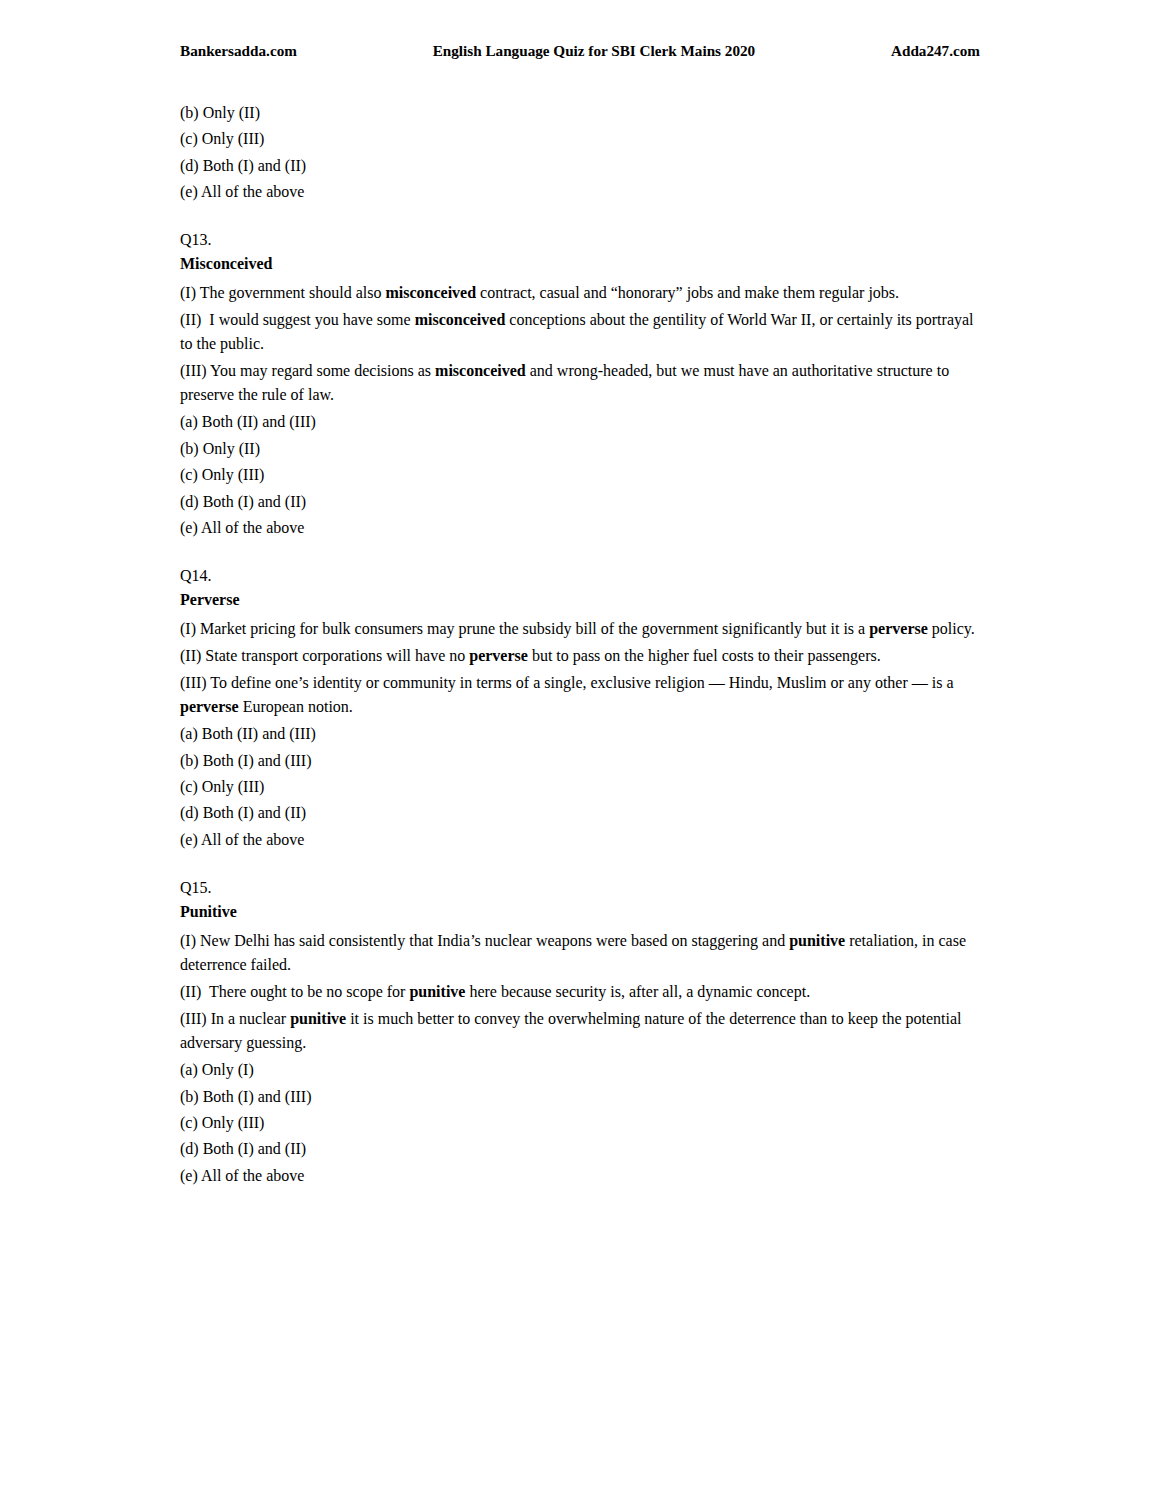Bankersadda.com English Language Quiz for SBI Clerk Mains 2020 Adda247.com
(b) Only (II)
(c) Only (III)
(d) Both (I) and (II)
(e) All of the above
Q13.
Misconceived
(I) The government should also misconceived contract, casual and “honorary” jobs and make them regular jobs.
(II) I would suggest you have some misconceived conceptions about the gentility of World War II, or certainly its portrayal to the public.
(III) You may regard some decisions as misconceived and wrong-headed, but we must have an authoritative structure to preserve the rule of law.
(a) Both (II) and (III)
(b) Only (II)
(c) Only (III)
(d) Both (I) and (II)
(e) All of the above
Q14.
Perverse
(I) Market pricing for bulk consumers may prune the subsidy bill of the government significantly but it is a perverse policy.
(II) State transport corporations will have no perverse but to pass on the higher fuel costs to their passengers.
(III) To define one’s identity or community in terms of a single, exclusive religion — Hindu, Muslim or any other — is a perverse European notion.
(a) Both (II) and (III)
(b) Both (I) and (III)
(c) Only (III)
(d) Both (I) and (II)
(e) All of the above
Q15.
Punitive
(I) New Delhi has said consistently that India’s nuclear weapons were based on staggering and punitive retaliation, in case deterrence failed.
(II) There ought to be no scope for punitive here because security is, after all, a dynamic concept.
(III) In a nuclear punitive it is much better to convey the overwhelming nature of the deterrence than to keep the potential adversary guessing.
(a) Only (I)
(b) Both (I) and (III)
(c) Only (III)
(d) Both (I) and (II)
(e) All of the above